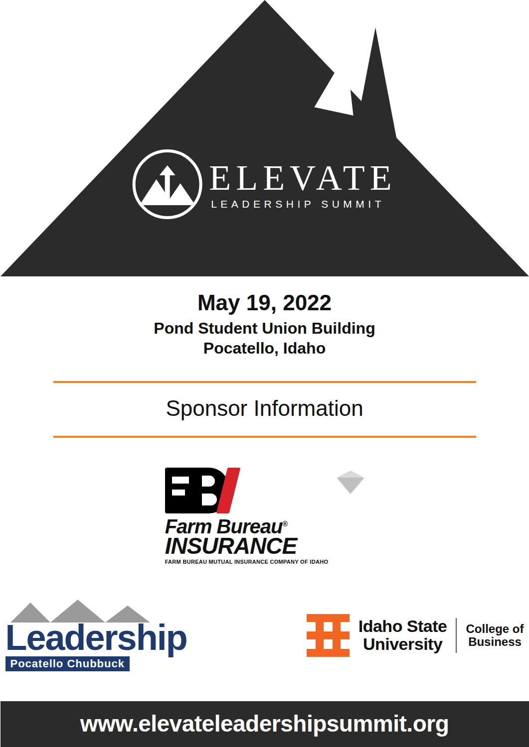ELEVATE LEADERSHIP SUMMIT
May 19, 2022
Pond Student Union Building
Pocatello, Idaho
Sponsor Information
Farm Bureau®
INSURANCE
FARM BUREAU MUTUAL INSURANCE COMPANY OF IDAHO
Leadership
Pocatello Chubbuck
Idaho State
University
College of
Business
www.elevateleadershipsummit.org